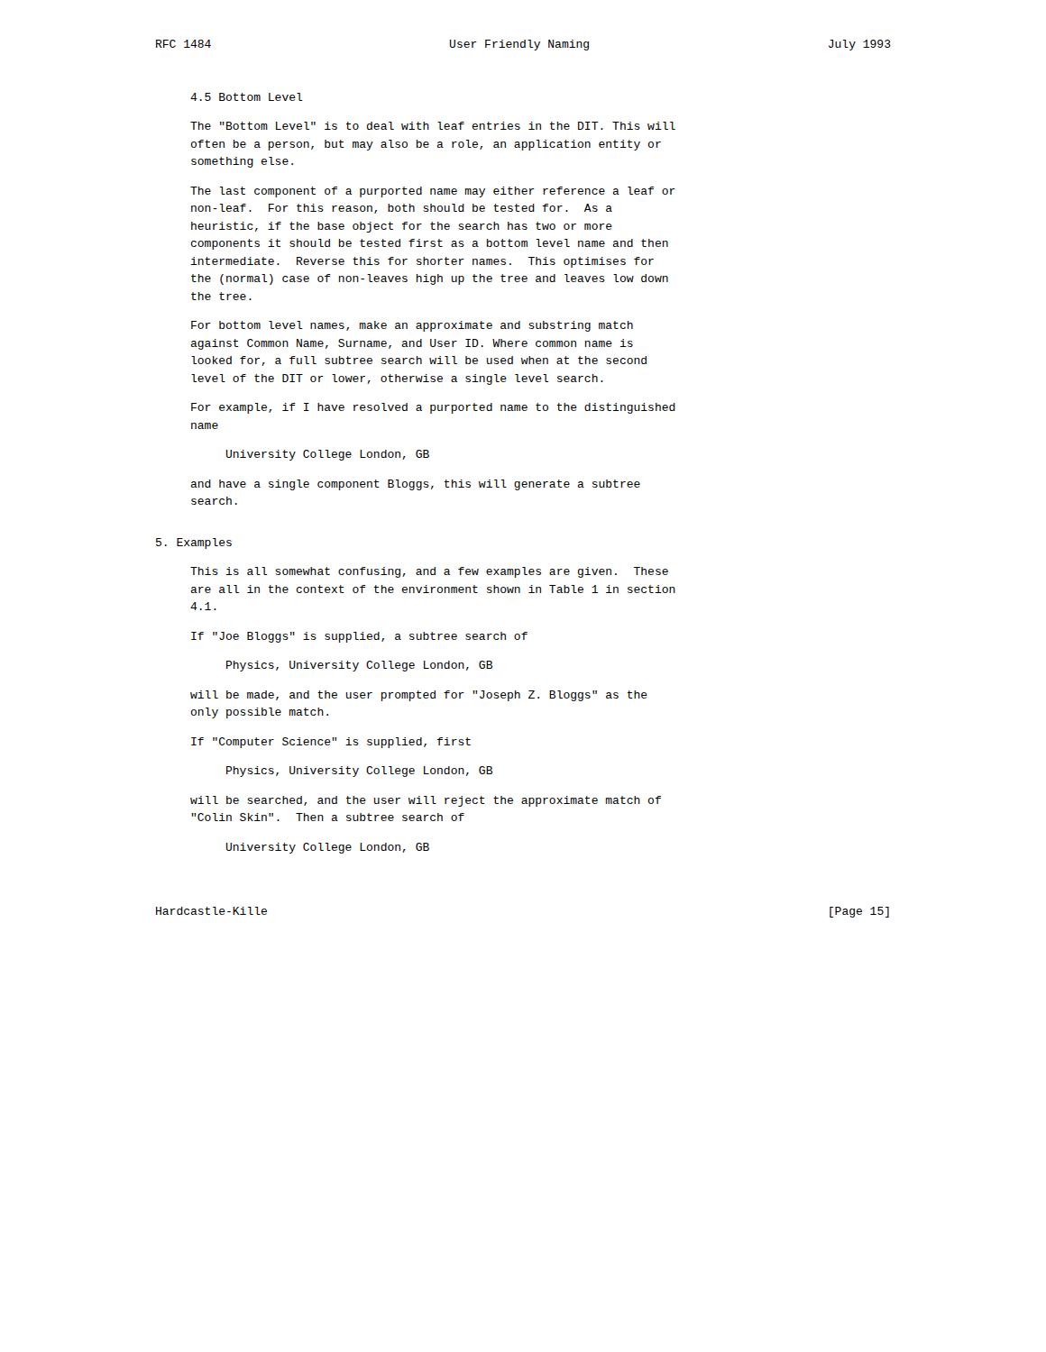RFC 1484 User Friendly Naming July 1993
4.5 Bottom Level
The "Bottom Level" is to deal with leaf entries in the DIT. This will often be a person, but may also be a role, an application entity or something else.
The last component of a purported name may either reference a leaf or non-leaf. For this reason, both should be tested for. As a heuristic, if the base object for the search has two or more components it should be tested first as a bottom level name and then intermediate. Reverse this for shorter names. This optimises for the (normal) case of non-leaves high up the tree and leaves low down the tree.
For bottom level names, make an approximate and substring match against Common Name, Surname, and User ID. Where common name is looked for, a full subtree search will be used when at the second level of the DIT or lower, otherwise a single level search.
For example, if I have resolved a purported name to the distinguished name
University College London, GB
and have a single component Bloggs, this will generate a subtree search.
5. Examples
This is all somewhat confusing, and a few examples are given. These are all in the context of the environment shown in Table 1 in section 4.1.
If "Joe Bloggs" is supplied, a subtree search of
Physics, University College London, GB
will be made, and the user prompted for "Joseph Z. Bloggs" as the only possible match.
If "Computer Science" is supplied, first
Physics, University College London, GB
will be searched, and the user will reject the approximate match of "Colin Skin". Then a subtree search of
University College London, GB
Hardcastle-Kille [Page 15]